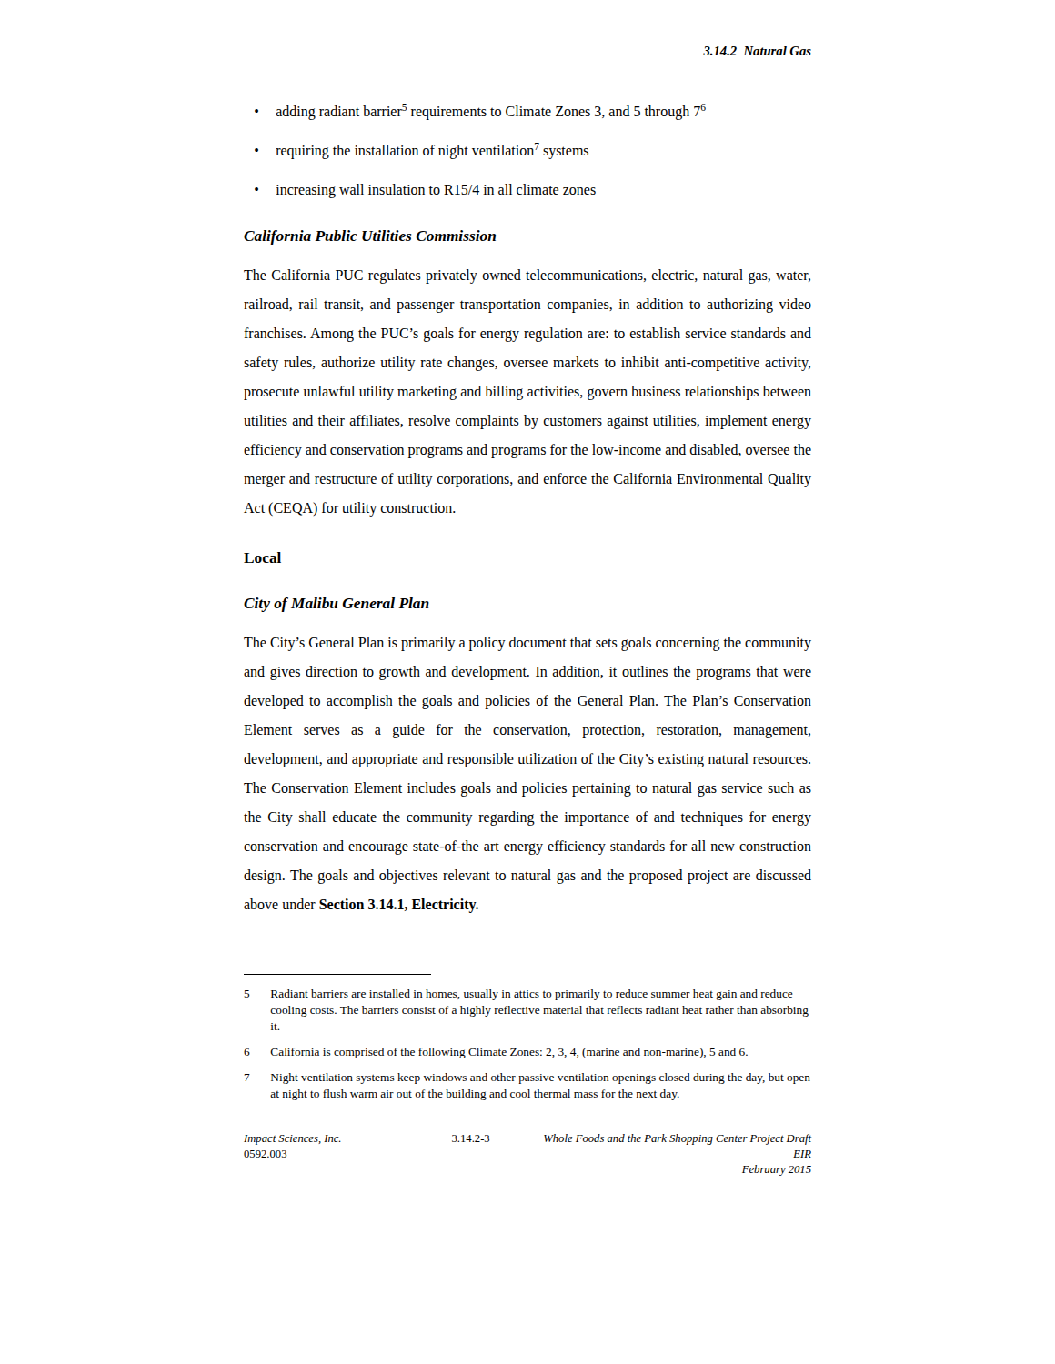3.14.2 Natural Gas
adding radiant barrier5 requirements to Climate Zones 3, and 5 through 76
requiring the installation of night ventilation7 systems
increasing wall insulation to R15/4 in all climate zones
California Public Utilities Commission
The California PUC regulates privately owned telecommunications, electric, natural gas, water, railroad, rail transit, and passenger transportation companies, in addition to authorizing video franchises. Among the PUC’s goals for energy regulation are: to establish service standards and safety rules, authorize utility rate changes, oversee markets to inhibit anti-competitive activity, prosecute unlawful utility marketing and billing activities, govern business relationships between utilities and their affiliates, resolve complaints by customers against utilities, implement energy efficiency and conservation programs and programs for the low-income and disabled, oversee the merger and restructure of utility corporations, and enforce the California Environmental Quality Act (CEQA) for utility construction.
Local
City of Malibu General Plan
The City’s General Plan is primarily a policy document that sets goals concerning the community and gives direction to growth and development. In addition, it outlines the programs that were developed to accomplish the goals and policies of the General Plan. The Plan’s Conservation Element serves as a guide for the conservation, protection, restoration, management, development, and appropriate and responsible utilization of the City’s existing natural resources. The Conservation Element includes goals and policies pertaining to natural gas service such as the City shall educate the community regarding the importance of and techniques for energy conservation and encourage state-of-the art energy efficiency standards for all new construction design. The goals and objectives relevant to natural gas and the proposed project are discussed above under Section 3.14.1, Electricity.
5
Radiant barriers are installed in homes, usually in attics to primarily to reduce summer heat gain and reduce cooling costs. The barriers consist of a highly reflective material that reflects radiant heat rather than absorbing it.
6
California is comprised of the following Climate Zones: 2, 3, 4, (marine and non-marine), 5 and 6.
7
Night ventilation systems keep windows and other passive ventilation openings closed during the day, but open at night to flush warm air out of the building and cool thermal mass for the next day.
Impact Sciences, Inc.
0592.003
3.14.2-3
Whole Foods and the Park Shopping Center Project Draft EIR
February 2015